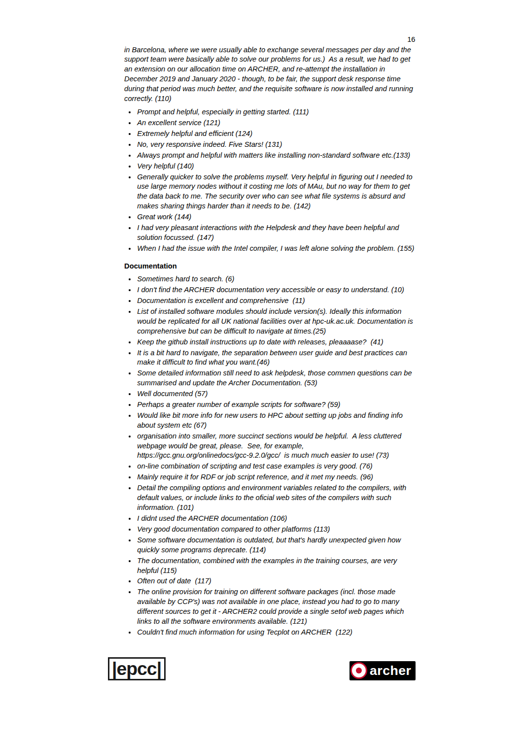16
in Barcelona, where we were usually able to exchange several messages per day and the support team were basically able to solve our problems for us.) As a result, we had to get an extension on our allocation time on ARCHER, and re-attempt the installation in December 2019 and January 2020 - though, to be fair, the support desk response time during that period was much better, and the requisite software is now installed and running correctly. (110)
Prompt and helpful, especially in getting started. (111)
An excellent service (121)
Extremely helpful and efficient (124)
No, very responsive indeed. Five Stars! (131)
Always prompt and helpful with matters like installing non-standard software etc.(133)
Very helpful (140)
Generally quicker to solve the problems myself. Very helpful in figuring out I needed to use large memory nodes without it costing me lots of MAu, but no way for them to get the data back to me. The security over who can see what file systems is absurd and makes sharing things harder than it needs to be. (142)
Great work (144)
I had very pleasant interactions with the Helpdesk and they have been helpful and solution focussed. (147)
When I had the issue with the Intel compiler, I was left alone solving the problem. (155)
Documentation
Sometimes hard to search. (6)
I don't find the ARCHER documentation very accessible or easy to understand. (10)
Documentation is excellent and comprehensive (11)
List of installed software modules should include version(s). Ideally this information would be replicated for all UK national facilities over at hpc-uk.ac.uk. Documentation is comprehensive but can be difficult to navigate at times.(25)
Keep the github install instructions up to date with releases, pleaaaase? (41)
It is a bit hard to navigate, the separation between user guide and best practices can make it difficult to find what you want.(46)
Some detailed information still need to ask helpdesk, those commen questions can be summarised and update the Archer Documentation. (53)
Well documented (57)
Perhaps a greater number of example scripts for software? (59)
Would like bit more info for new users to HPC about setting up jobs and finding info about system etc (67)
organisation into smaller, more succinct sections would be helpful. A less cluttered webpage would be great, please. See, for example, https://gcc.gnu.org/onlinedocs/gcc-9.2.0/gcc/ is much much easier to use! (73)
on-line combination of scripting and test case examples is very good. (76)
Mainly require it for RDF or job script reference, and it met my needs. (96)
Detail the compiling options and environment variables related to the compilers, with default values, or include links to the oficial web sites of the compilers with such information. (101)
I didnt used the ARCHER documentation (106)
Very good documentation compared to other platforms (113)
Some software documentation is outdated, but that's hardly unexpected given how quickly some programs deprecate. (114)
The documentation, combined with the examples in the training courses, are very helpful (115)
Often out of date (117)
The online provision for training on different software packages (incl. those made available by CCP's) was not available in one place, instead you had to go to many different sources to get it - ARCHER2 could provide a single setof web pages which links to all the software environments available. (121)
Couldn't find much information for using Tecplot on ARCHER (122)
|epcc|
archer